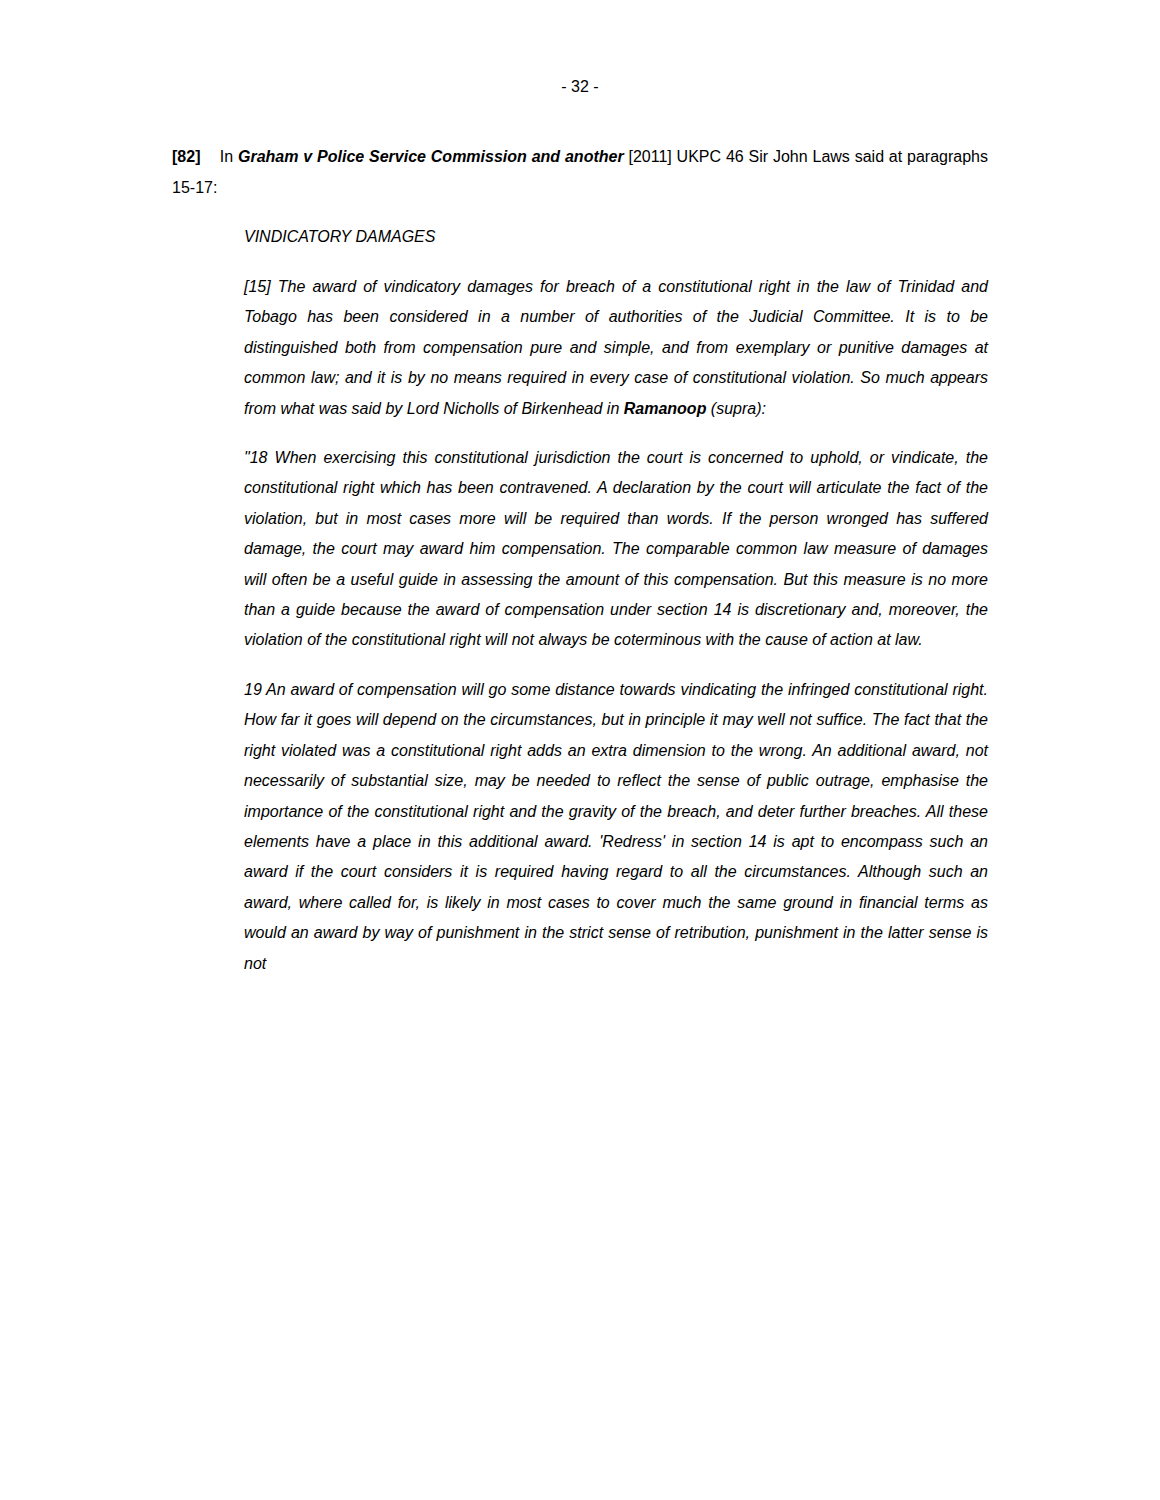- 32 -
[82] In Graham v Police Service Commission and another [2011] UKPC 46 Sir John Laws said at paragraphs 15-17:
VINDICATORY DAMAGES
[15] The award of vindicatory damages for breach of a constitutional right in the law of Trinidad and Tobago has been considered in a number of authorities of the Judicial Committee. It is to be distinguished both from compensation pure and simple, and from exemplary or punitive damages at common law; and it is by no means required in every case of constitutional violation. So much appears from what was said by Lord Nicholls of Birkenhead in Ramanoop (supra):
"18 When exercising this constitutional jurisdiction the court is concerned to uphold, or vindicate, the constitutional right which has been contravened. A declaration by the court will articulate the fact of the violation, but in most cases more will be required than words. If the person wronged has suffered damage, the court may award him compensation. The comparable common law measure of damages will often be a useful guide in assessing the amount of this compensation. But this measure is no more than a guide because the award of compensation under section 14 is discretionary and, moreover, the violation of the constitutional right will not always be coterminous with the cause of action at law.
19 An award of compensation will go some distance towards vindicating the infringed constitutional right. How far it goes will depend on the circumstances, but in principle it may well not suffice. The fact that the right violated was a constitutional right adds an extra dimension to the wrong. An additional award, not necessarily of substantial size, may be needed to reflect the sense of public outrage, emphasise the importance of the constitutional right and the gravity of the breach, and deter further breaches. All these elements have a place in this additional award. 'Redress' in section 14 is apt to encompass such an award if the court considers it is required having regard to all the circumstances. Although such an award, where called for, is likely in most cases to cover much the same ground in financial terms as would an award by way of punishment in the strict sense of retribution, punishment in the latter sense is not